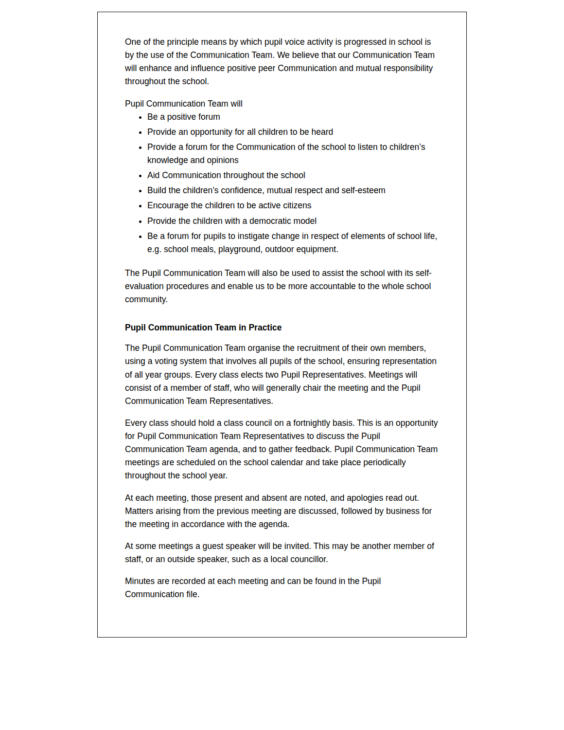One of the principle means by which pupil voice activity is progressed in school is by the use of the Communication Team. We believe that our Communication Team will enhance and influence positive peer Communication and mutual responsibility throughout the school.
Pupil Communication Team will
Be a positive forum
Provide an opportunity for all children to be heard
Provide a forum for the Communication of the school to listen to children’s knowledge and opinions
Aid Communication throughout the school
Build the children’s confidence, mutual respect and self-esteem
Encourage the children to be active citizens
Provide the children with a democratic model
Be a forum for pupils to instigate change in respect of elements of school life, e.g. school meals, playground, outdoor equipment.
The Pupil Communication Team will also be used to assist the school with its self-evaluation procedures and enable us to be more accountable to the whole school community.
Pupil Communication Team in Practice
The Pupil Communication Team organise the recruitment of their own members, using a voting system that involves all pupils of the school, ensuring representation of all year groups. Every class elects two Pupil Representatives. Meetings will consist of a member of staff, who will generally chair the meeting and the Pupil Communication Team Representatives.
Every class should hold a class council on a fortnightly basis. This is an opportunity for Pupil Communication Team Representatives to discuss the Pupil Communication Team agenda, and to gather feedback. Pupil Communication Team meetings are scheduled on the school calendar and take place periodically throughout the school year.
At each meeting, those present and absent are noted, and apologies read out. Matters arising from the previous meeting are discussed, followed by business for the meeting in accordance with the agenda.
At some meetings a guest speaker will be invited. This may be another member of staff, or an outside speaker, such as a local councillor.
Minutes are recorded at each meeting and can be found in the Pupil Communication file.